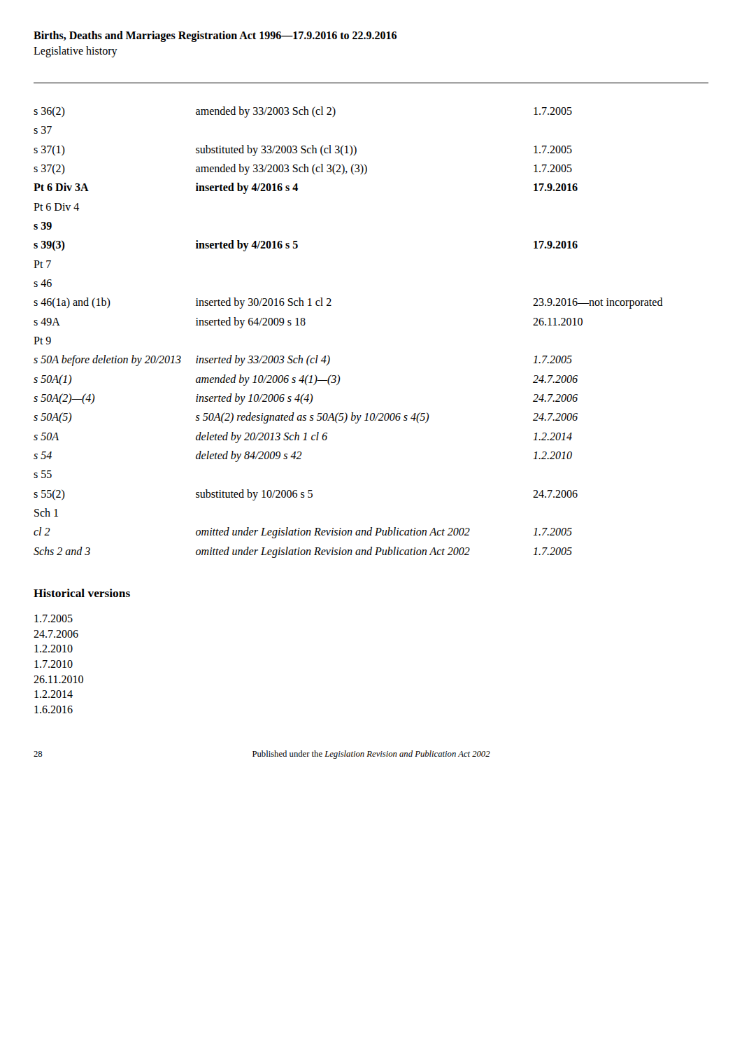Births, Deaths and Marriages Registration Act 1996—17.9.2016 to 22.9.2016
Legislative history
| s 36(2) | amended by 33/2003 Sch (cl 2) | 1.7.2005 |
| s 37 | | |
| s 37(1) | substituted by 33/2003 Sch (cl 3(1)) | 1.7.2005 |
| s 37(2) | amended by 33/2003 Sch (cl 3(2), (3)) | 1.7.2005 |
| Pt 6 Div 3A | inserted by 4/2016 s 4 | 17.9.2016 |
| Pt 6 Div 4 | | |
| s 39 | | |
| s 39(3) | inserted by 4/2016 s 5 | 17.9.2016 |
| Pt 7 | | |
| s 46 | | |
| s 46(1a) and (1b) | inserted by 30/2016 Sch 1 cl 2 | 23.9.2016—not incorporated |
| s 49A | inserted by 64/2009 s 18 | 26.11.2010 |
| Pt 9 | | |
| s 50A before deletion by 20/2013 | inserted by 33/2003 Sch (cl 4) | 1.7.2005 |
| s 50A(1) | amended by 10/2006 s 4(1)—(3) | 24.7.2006 |
| s 50A(2)—(4) | inserted by 10/2006 s 4(4) | 24.7.2006 |
| s 50A(5) | s 50A(2) redesignated as s 50A(5) by 10/2006 s 4(5) | 24.7.2006 |
| s 50A | deleted by 20/2013 Sch 1 cl 6 | 1.2.2014 |
| s 54 | deleted by 84/2009 s 42 | 1.2.2010 |
| s 55 | | |
| s 55(2) | substituted by 10/2006 s 5 | 24.7.2006 |
| Sch 1 | | |
| cl 2 | omitted under Legislation Revision and Publication Act 2002 | 1.7.2005 |
| Schs 2 and 3 | omitted under Legislation Revision and Publication Act 2002 | 1.7.2005 |
Historical versions
1.7.2005
24.7.2006
1.2.2010
1.7.2010
26.11.2010
1.2.2014
1.6.2016
28
Published under the Legislation Revision and Publication Act 2002